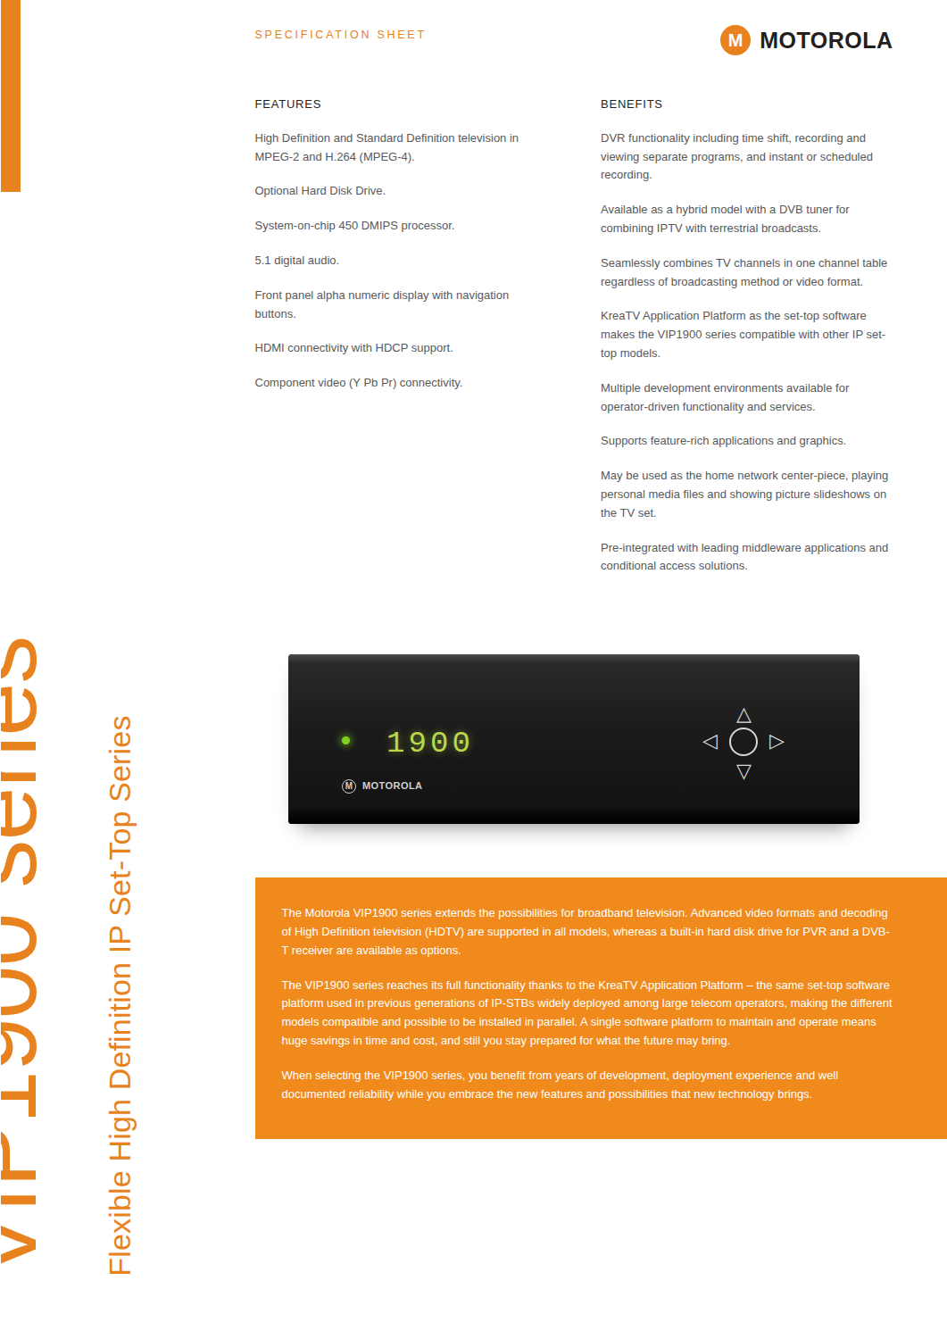Specification Sheet
M
MOTOROLA
VIP1900 series
Flexible High Definition IP Set-Top Series
Features
High Definition and Standard Definition television in MPEG-2 and H.264 (MPEG-4).
Optional Hard Disk Drive.
System-on-chip 450 DMIPS processor.
5.1 digital audio.
Front panel alpha numeric display with navigation buttons.
HDMI connectivity with HDCP support.
Component video (Y Pb Pr) connectivity.
Benefits
DVR functionality including time shift, recording and viewing separate programs, and instant or scheduled recording.
Available as a hybrid model with a DVB tuner for combining IPTV with terrestrial broadcasts.
Seamlessly combines TV channels in one channel table regardless of broadcasting method or video format.
KreaTV Application Platform as the set-top software makes the VIP1900 series compatible with other IP set-top models.
Multiple development environments available for operator-driven functionality and services.
Supports feature-rich applications and graphics.
May be used as the home network center-piece, playing personal media files and showing picture slideshows on the TV set.
Pre-integrated with leading middleware applications and conditional access solutions.
1900
M
MOTOROLA
△ ◁
▷ ▽
The Motorola VIP1900 series extends the possibilities for broadband television. Advanced video formats and decoding of High Definition television (HDTV) are supported in all models, whereas a built-in hard disk drive for PVR and a DVB-T receiver are available as options.
The VIP1900 series reaches its full functionality thanks to the KreaTV Application Platform – the same set-top software platform used in previous generations of IP-STBs widely deployed among large telecom operators, making the different models compatible and possible to be installed in parallel. A single software platform to maintain and operate means huge savings in time and cost, and still you stay prepared for what the future may bring.
When selecting the VIP1900 series, you benefit from years of development, deployment experience and well documented reliability while you embrace the new features and possibilities that new technology brings.